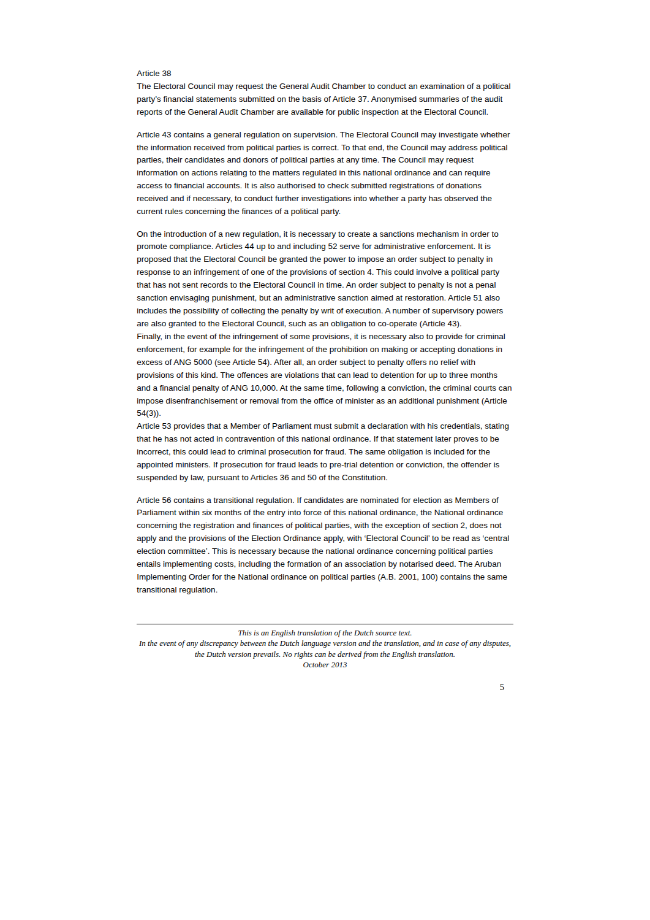Article 38
The Electoral Council may request the General Audit Chamber to conduct an examination of a political party’s financial statements submitted on the basis of Article 37. Anonymised summaries of the audit reports of the General Audit Chamber are available for public inspection at the Electoral Council.
Article 43 contains a general regulation on supervision. The Electoral Council may investigate whether the information received from political parties is correct. To that end, the Council may address political parties, their candidates and donors of political parties at any time. The Council may request information on actions relating to the matters regulated in this national ordinance and can require access to financial accounts. It is also authorised to check submitted registrations of donations received and if necessary, to conduct further investigations into whether a party has observed the current rules concerning the finances of a political party.
On the introduction of a new regulation, it is necessary to create a sanctions mechanism in order to promote compliance. Articles 44 up to and including 52 serve for administrative enforcement. It is proposed that the Electoral Council be granted the power to impose an order subject to penalty in response to an infringement of one of the provisions of section 4. This could involve a political party that has not sent records to the Electoral Council in time. An order subject to penalty is not a penal sanction envisaging punishment, but an administrative sanction aimed at restoration. Article 51 also includes the possibility of collecting the penalty by writ of execution. A number of supervisory powers are also granted to the Electoral Council, such as an obligation to co-operate (Article 43).
Finally, in the event of the infringement of some provisions, it is necessary also to provide for criminal enforcement, for example for the infringement of the prohibition on making or accepting donations in excess of ANG 5000 (see Article 54). After all, an order subject to penalty offers no relief with provisions of this kind. The offences are violations that can lead to detention for up to three months and a financial penalty of ANG 10,000. At the same time, following a conviction, the criminal courts can impose disenfranchisement or removal from the office of minister as an additional punishment (Article 54(3)).
Article 53 provides that a Member of Parliament must submit a declaration with his credentials, stating that he has not acted in contravention of this national ordinance. If that statement later proves to be incorrect, this could lead to criminal prosecution for fraud. The same obligation is included for the appointed ministers. If prosecution for fraud leads to pre-trial detention or conviction, the offender is suspended by law, pursuant to Articles 36 and 50 of the Constitution.
Article 56 contains a transitional regulation. If candidates are nominated for election as Members of Parliament within six months of the entry into force of this national ordinance, the National ordinance concerning the registration and finances of political parties, with the exception of section 2, does not apply and the provisions of the Election Ordinance apply, with ‘Electoral Council’ to be read as ‘central election committee’. This is necessary because the national ordinance concerning political parties entails implementing costs, including the formation of an association by notarised deed. The Aruban Implementing Order for the National ordinance on political parties (A.B. 2001, 100) contains the same transitional regulation.
This is an English translation of the Dutch source text.
In the event of any discrepancy between the Dutch language version and the translation, and in case of any disputes, the Dutch version prevails. No rights can be derived from the English translation.
October 2013
5